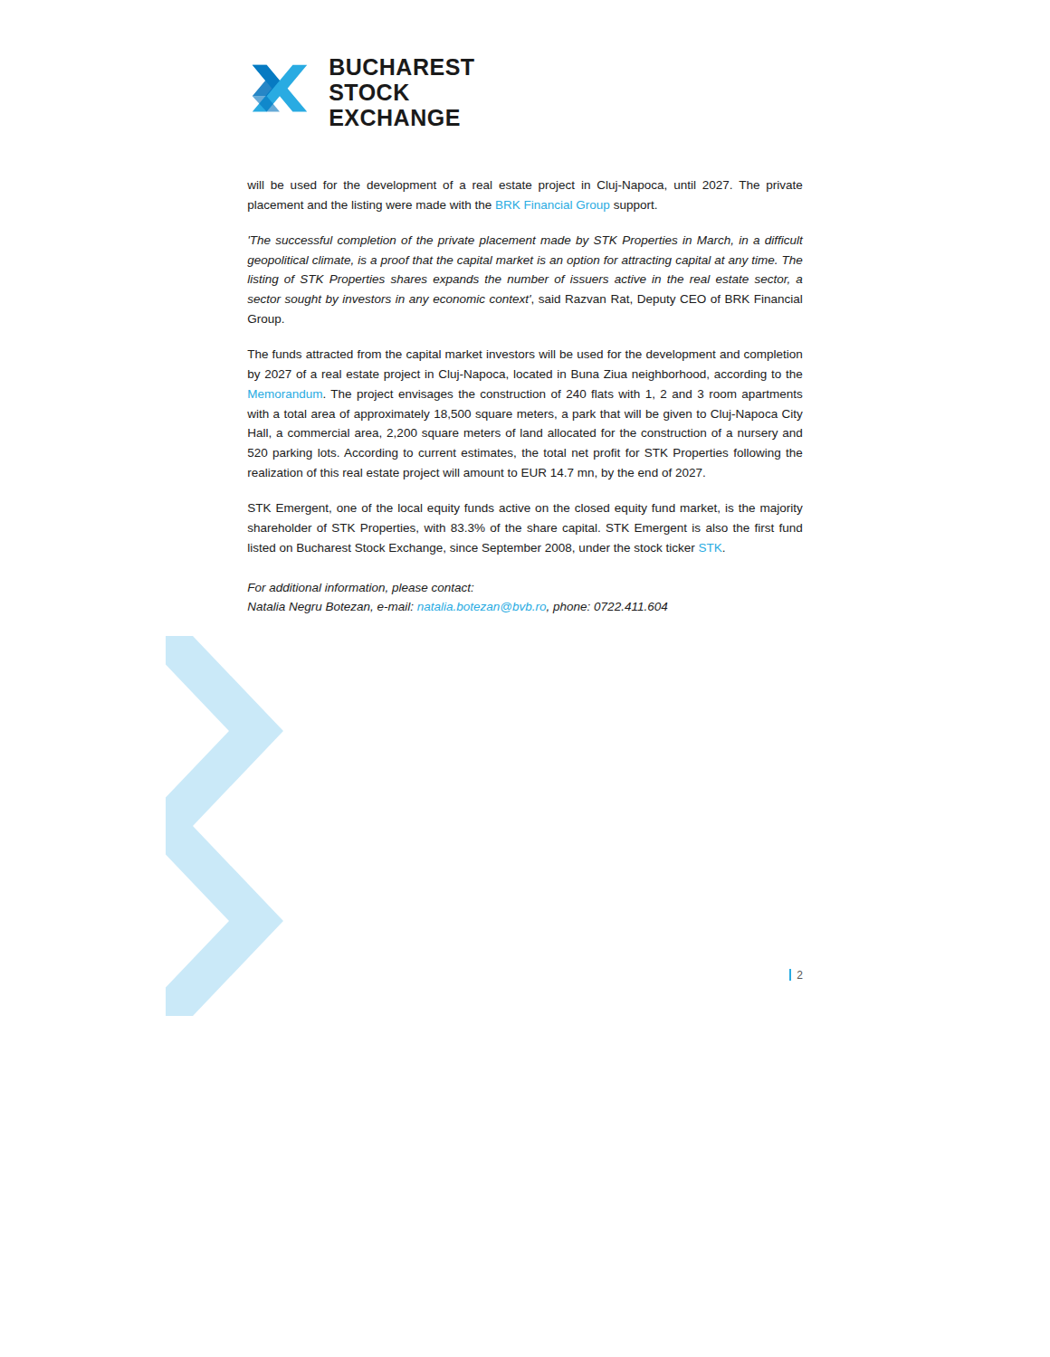Bucharest
Stock
Exchange
will be used for the development of a real estate project in Cluj-Napoca, until 2027. The private placement and the listing were made with the BRK Financial Group support.
'The successful completion of the private placement made by STK Properties in March, in a difficult geopolitical climate, is a proof that the capital market is an option for attracting capital at any time. The listing of STK Properties shares expands the number of issuers active in the real estate sector, a sector sought by investors in any economic context', said Razvan Rat, Deputy CEO of BRK Financial Group.
The funds attracted from the capital market investors will be used for the development and completion by 2027 of a real estate project in Cluj-Napoca, located in Buna Ziua neighborhood, according to the Memorandum. The project envisages the construction of 240 flats with 1, 2 and 3 room apartments with a total area of approximately 18,500 square meters, a park that will be given to Cluj-Napoca City Hall, a commercial area, 2,200 square meters of land allocated for the construction of a nursery and 520 parking lots. According to current estimates, the total net profit for STK Properties following the realization of this real estate project will amount to EUR 14.7 mn, by the end of 2027.
STK Emergent, one of the local equity funds active on the closed equity fund market, is the majority shareholder of STK Properties, with 83.3% of the share capital. STK Emergent is also the first fund listed on Bucharest Stock Exchange, since September 2008, under the stock ticker STK.
For additional information, please contact:
Natalia Negru Botezan, e-mail: natalia.botezan@bvb.ro, phone: 0722.411.604
2